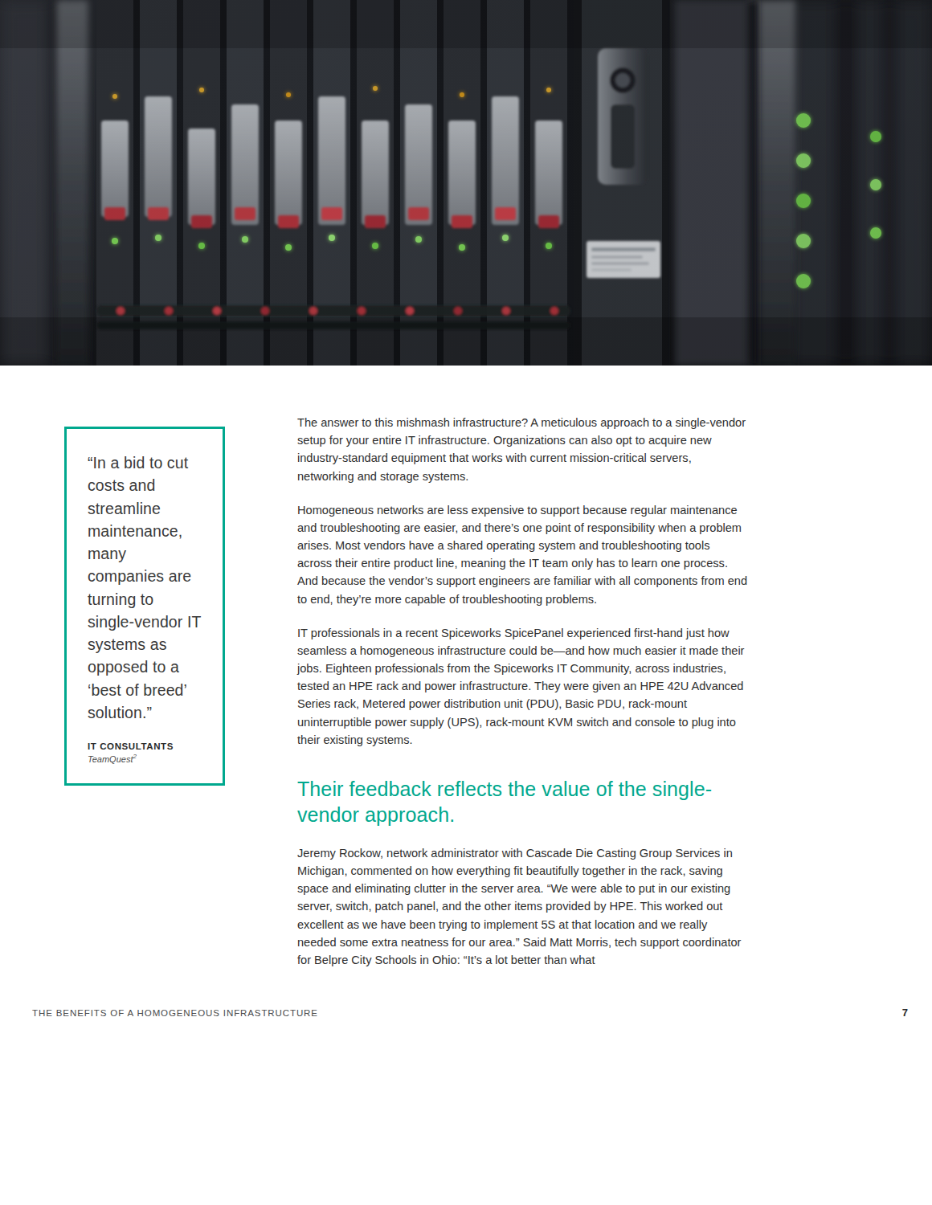“In a bid to cut costs and streamline maintenance, many companies are turning to single-vendor IT systems as opposed to a ‘best of breed’ solution.”
IT CONSULTANTS
TeamQuest2
The answer to this mishmash infrastructure? A meticulous approach to a single-vendor setup for your entire IT infrastructure. Organizations can also opt to acquire new industry-standard equipment that works with current mission-critical servers, networking and storage systems.
Homogeneous networks are less expensive to support because regular maintenance and troubleshooting are easier, and there’s one point of responsibility when a problem arises. Most vendors have a shared operating system and troubleshooting tools across their entire product line, meaning the IT team only has to learn one process. And because the vendor’s support engineers are familiar with all components from end to end, they’re more capable of troubleshooting problems.
IT professionals in a recent Spiceworks SpicePanel experienced first-hand just how seamless a homogeneous infrastructure could be—and how much easier it made their jobs. Eighteen professionals from the Spiceworks IT Community, across industries, tested an HPE rack and power infrastructure. They were given an HPE 42U Advanced Series rack, Metered power distribution unit (PDU), Basic PDU, rack-mount uninterruptible power supply (UPS), rack-mount KVM switch and console to plug into their existing systems.
Their feedback reflects the value of the single-vendor approach.
Jeremy Rockow, network administrator with Cascade Die Casting Group Services in Michigan, commented on how everything fit beautifully together in the rack, saving space and eliminating clutter in the server area. “We were able to put in our existing server, switch, patch panel, and the other items provided by HPE. This worked out excellent as we have been trying to implement 5S at that location and we really needed some extra neatness for our area.” Said Matt Morris, tech support coordinator for Belpre City Schools in Ohio: “It’s a lot better than what
THE BENEFITS OF A HOMOGENEOUS INFRASTRUCTURE 7